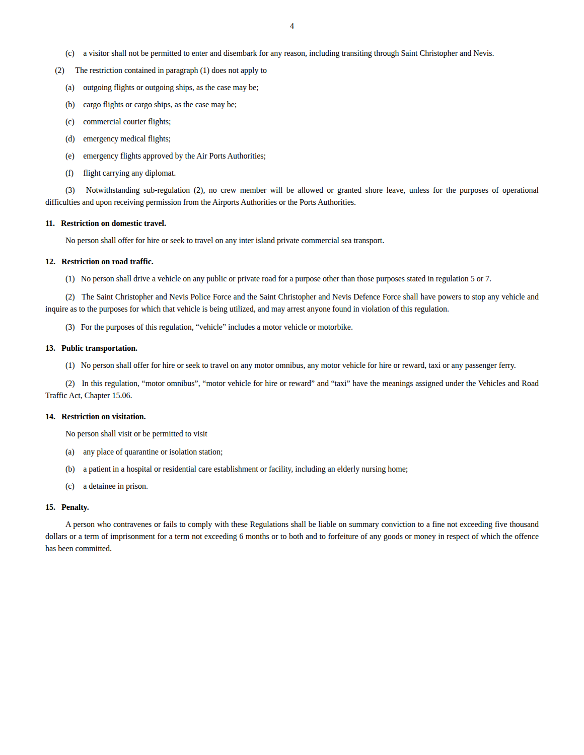4
(c) a visitor shall not be permitted to enter and disembark for any reason, including transiting through Saint Christopher and Nevis.
(2) The restriction contained in paragraph (1) does not apply to
(a) outgoing flights or outgoing ships, as the case may be;
(b) cargo flights or cargo ships, as the case may be;
(c) commercial courier flights;
(d) emergency medical flights;
(e) emergency flights approved by the Air Ports Authorities;
(f) flight carrying any diplomat.
(3) Notwithstanding sub-regulation (2), no crew member will be allowed or granted shore leave, unless for the purposes of operational difficulties and upon receiving permission from the Airports Authorities or the Ports Authorities.
11. Restriction on domestic travel.
No person shall offer for hire or seek to travel on any inter island private commercial sea transport.
12. Restriction on road traffic.
(1) No person shall drive a vehicle on any public or private road for a purpose other than those purposes stated in regulation 5 or 7.
(2) The Saint Christopher and Nevis Police Force and the Saint Christopher and Nevis Defence Force shall have powers to stop any vehicle and inquire as to the purposes for which that vehicle is being utilized, and may arrest anyone found in violation of this regulation.
(3) For the purposes of this regulation, “vehicle” includes a motor vehicle or motorbike.
13. Public transportation.
(1) No person shall offer for hire or seek to travel on any motor omnibus, any motor vehicle for hire or reward, taxi or any passenger ferry.
(2) In this regulation, “motor omnibus”, “motor vehicle for hire or reward” and “taxi” have the meanings assigned under the Vehicles and Road Traffic Act, Chapter 15.06.
14. Restriction on visitation.
No person shall visit or be permitted to visit
(a) any place of quarantine or isolation station;
(b) a patient in a hospital or residential care establishment or facility, including an elderly nursing home;
(c) a detainee in prison.
15. Penalty.
A person who contravenes or fails to comply with these Regulations shall be liable on summary conviction to a fine not exceeding five thousand dollars or a term of imprisonment for a term not exceeding 6 months or to both and to forfeiture of any goods or money in respect of which the offence has been committed.